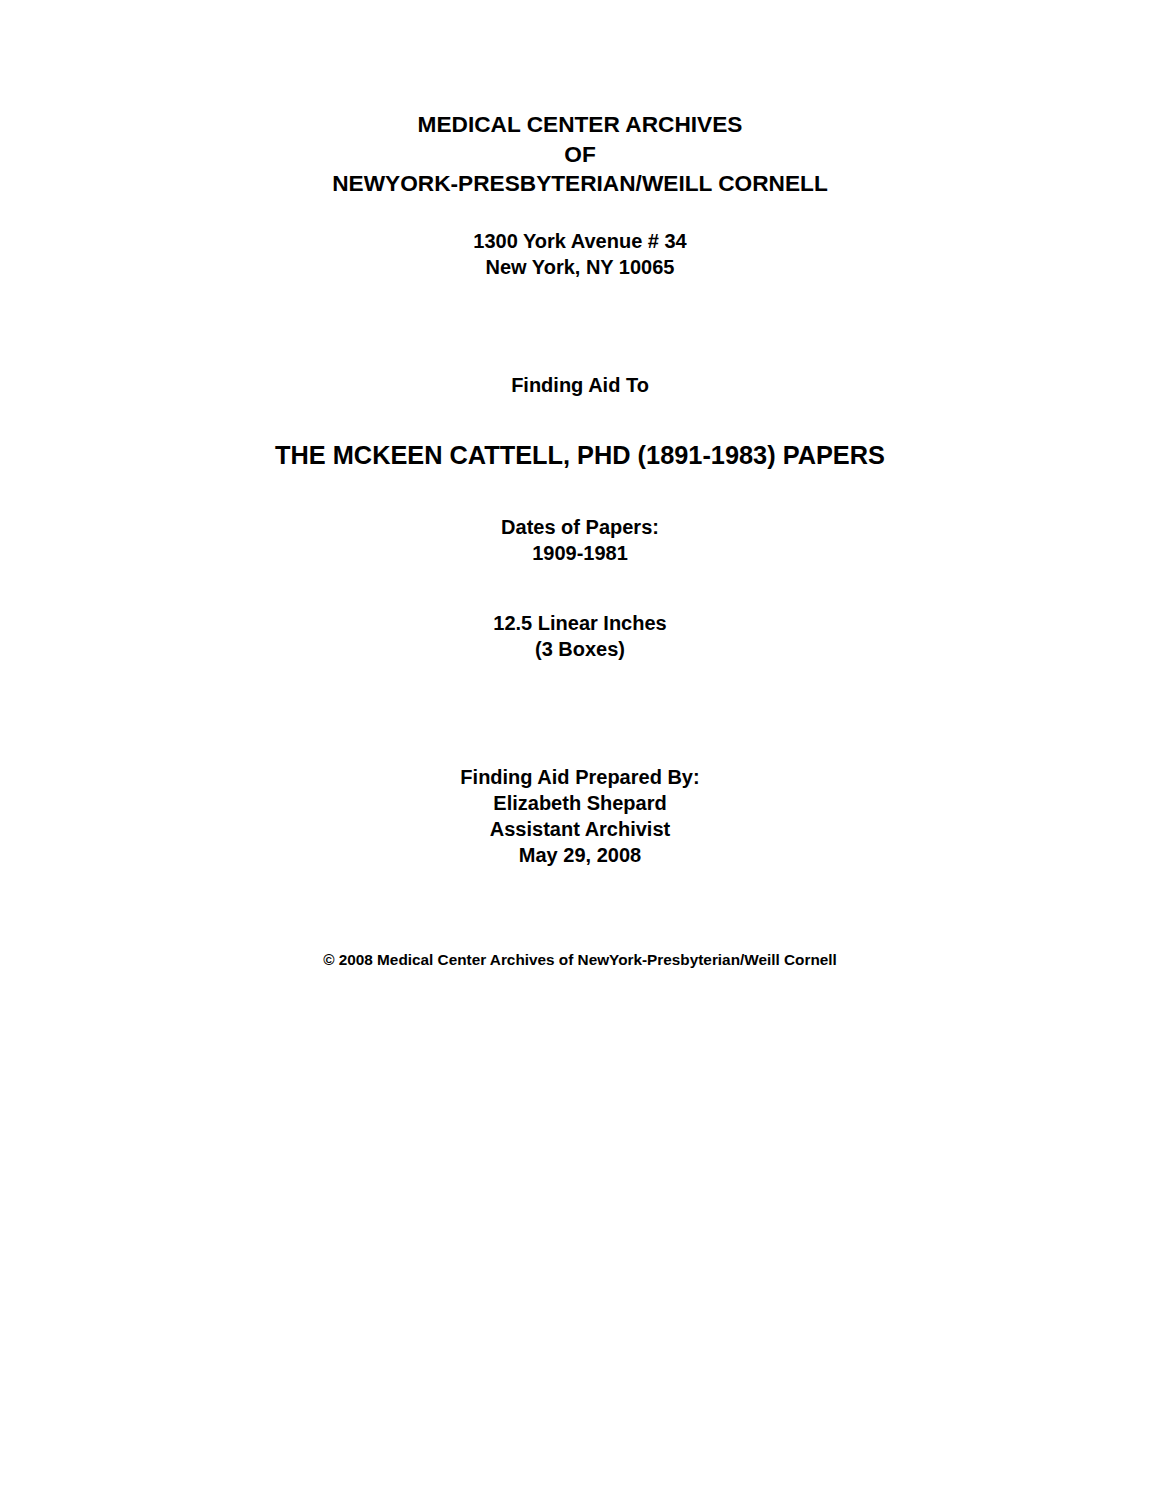MEDICAL CENTER ARCHIVES
OF
NEWYORK-PRESBYTERIAN/WEILL CORNELL
1300 York Avenue # 34
New York, NY 10065
Finding Aid To
THE MCKEEN CATTELL, PHD (1891-1983) PAPERS
Dates of Papers:
1909-1981
12.5 Linear Inches
(3 Boxes)
Finding Aid Prepared By:
Elizabeth Shepard
Assistant Archivist
May 29, 2008
© 2008 Medical Center Archives of NewYork-Presbyterian/Weill Cornell